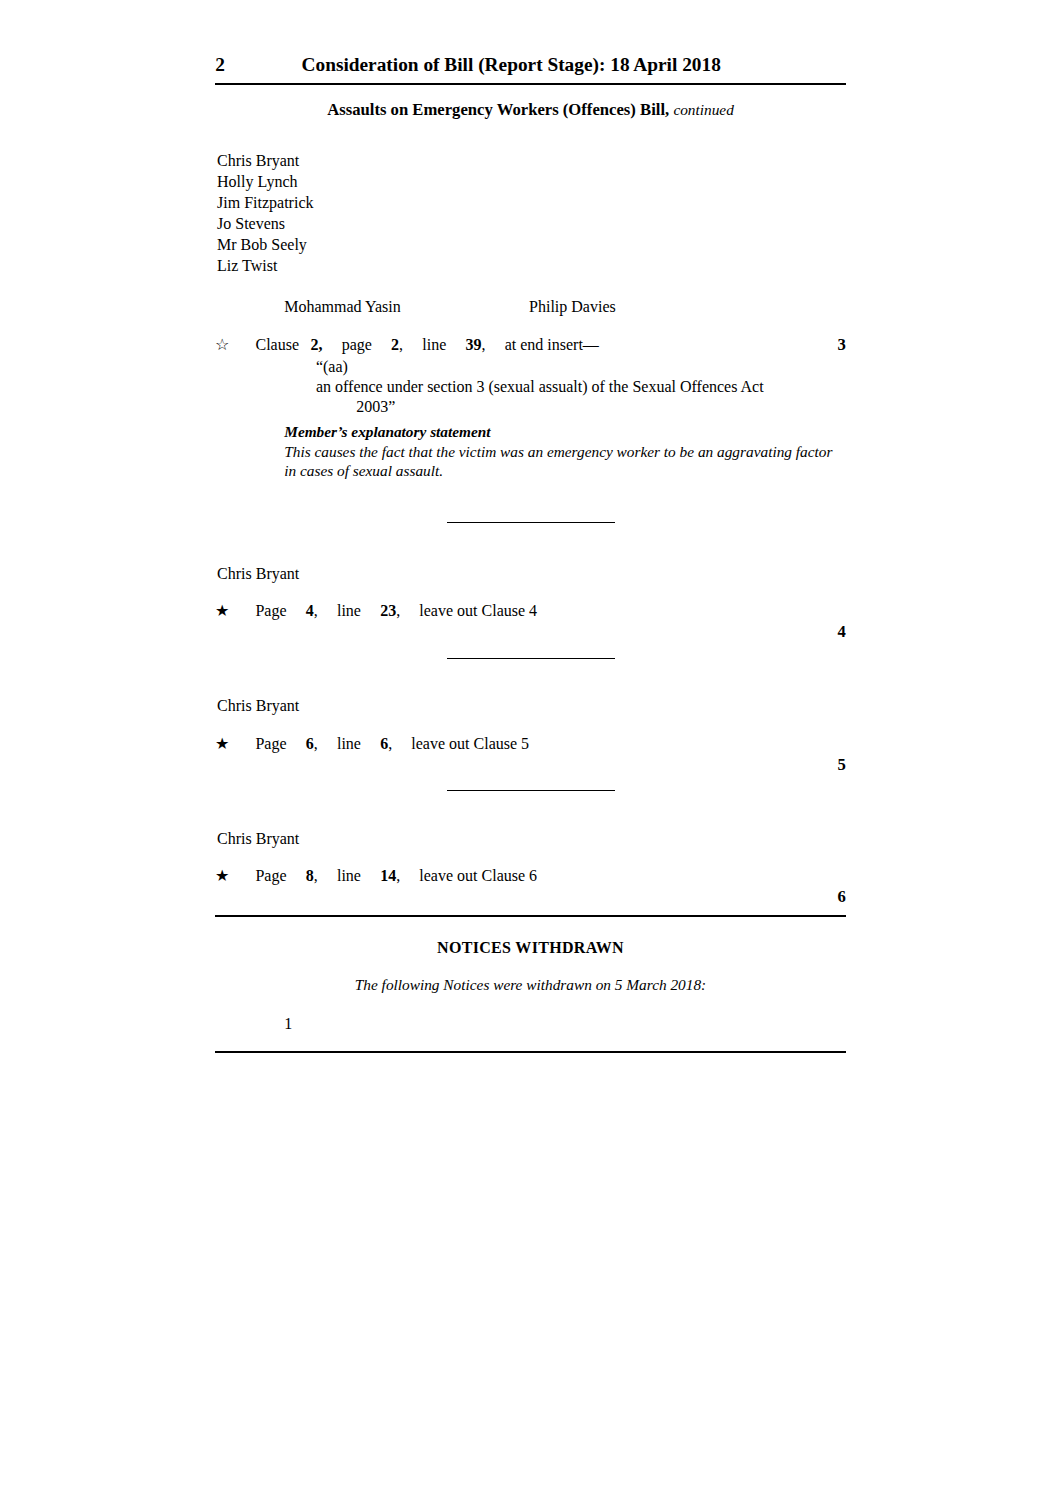2
Consideration of Bill (Report Stage): 18 April 2018
Assaults on Emergency Workers (Offences) Bill, continued
Chris Bryant
Holly Lynch
Jim Fitzpatrick
Jo Stevens
Mr Bob Seely
Liz Twist
Mohammad Yasin
Philip Davies
3
☆
Clause 2, page 2, line 39, at end insert—
“(aa) an offence under section 3 (sexual assualt) of the Sexual Offences Act2003”
Member’s explanatory statement
This causes the fact that the victim was an emergency worker to be an aggravating factor in cases of sexual assault.
Chris Bryant
4
★
Page 4, line 23, leave out Clause 4
Chris Bryant
5
★
Page 6, line 6, leave out Clause 5
Chris Bryant
6
★
Page 8, line 14, leave out Clause 6
NOTICES WITHDRAWN
The following Notices were withdrawn on 5 March 2018:
1